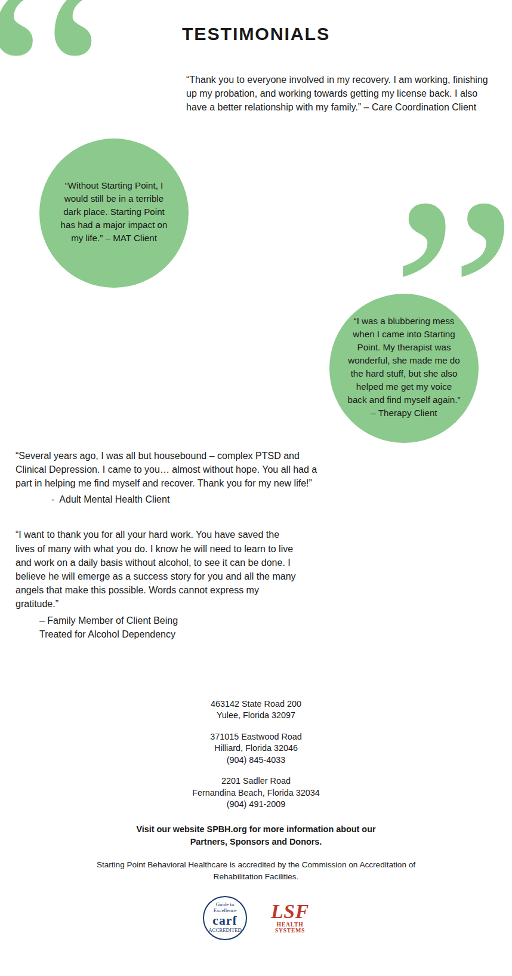“ ”
TESTIMONIALS
“Thank you to everyone involved in my recovery. I am working, finishing up my probation, and working towards getting my license back. I also have a better relationship with my family.” – Care Coordination Client
“Without Starting Point, I would still be in a terrible dark place. Starting Point has had a major impact on my life.” – MAT Client
“I was a blubbering mess when I came into Starting Point. My therapist was wonderful, she made me do the hard stuff, but she also helped me get my voice back and find myself again.”
– Therapy Client
“Several years ago, I was all but housebound – complex PTSD and Clinical Depression. I came to you… almost without hope. You all had a part in helping me find myself and recover. Thank you for my new life!”
- Adult Mental Health Client
“I want to thank you for all your hard work. You have saved the lives of many with what you do. I know he will need to learn to live and work on a daily basis without alcohol, to see it can be done. I believe he will emerge as a success story for you and all the many angels that make this possible. Words cannot express my gratitude.”
– Family Member of Client Being
Treated for Alcohol Dependency
463142 State Road 200
Yulee, Florida 32097 371015 Eastwood Road
Hilliard, Florida 32046
(904) 845-4033 2201 Sadler Road
Fernandina Beach, Florida 32034
(904) 491-2009
Visit our website SPBH.org for more information about our
Partners, Sponsors and Donors.
Starting Point Behavioral Healthcare is accredited by the Commission on Accreditation of Rehabilitation Facilities.
Guide to Excellence carf ACCREDITED
LSF HEALTH
SYSTEMS